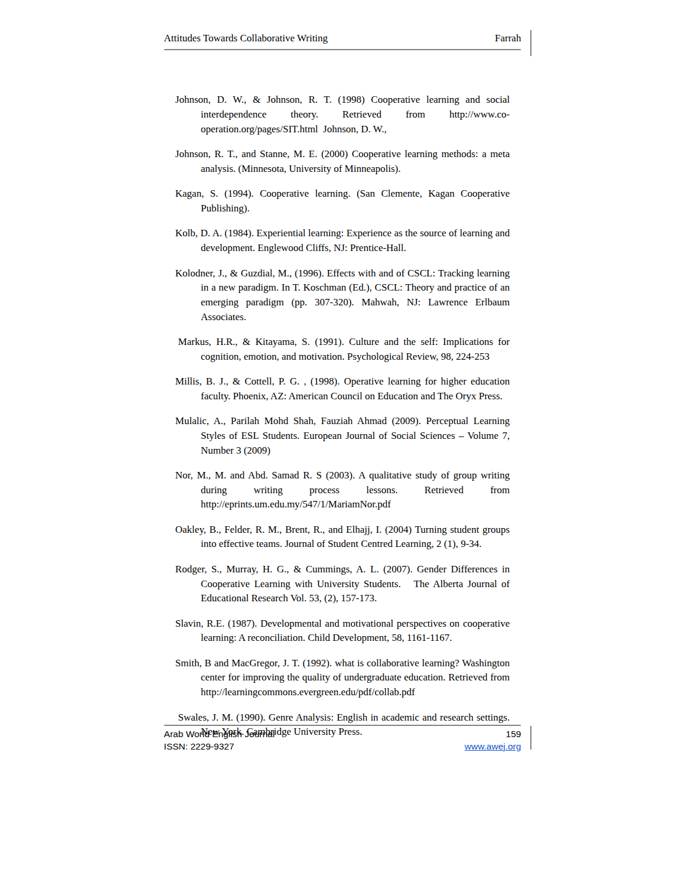Attitudes Towards Collaborative Writing Farrah
Johnson, D. W., & Johnson, R. T. (1998) Cooperative learning and social interdependence theory. Retrieved from http://www.co-operation.org/pages/SIT.html Johnson, D. W.,
Johnson, R. T., and Stanne, M. E. (2000) Cooperative learning methods: a meta analysis. (Minnesota, University of Minneapolis).
Kagan, S. (1994). Cooperative learning. (San Clemente, Kagan Cooperative Publishing).
Kolb, D. A. (1984). Experiential learning: Experience as the source of learning and development. Englewood Cliffs, NJ: Prentice-Hall.
Kolodner, J., & Guzdial, M., (1996). Effects with and of CSCL: Tracking learning in a new paradigm. In T. Koschman (Ed.), CSCL: Theory and practice of an emerging paradigm (pp. 307-320). Mahwah, NJ: Lawrence Erlbaum Associates.
Markus, H.R., & Kitayama, S. (1991). Culture and the self: Implications for cognition, emotion, and motivation. Psychological Review, 98, 224-253
Millis, B. J., & Cottell, P. G. , (1998). Operative learning for higher education faculty. Phoenix, AZ: American Council on Education and The Oryx Press.
Mulalic, A., Parilah Mohd Shah, Fauziah Ahmad (2009). Perceptual Learning Styles of ESL Students. European Journal of Social Sciences – Volume 7, Number 3 (2009)
Nor, M., M. and Abd. Samad R. S (2003). A qualitative study of group writing during writing process lessons. Retrieved from http://eprints.um.edu.my/547/1/MariamNor.pdf
Oakley, B., Felder, R. M., Brent, R., and Elhajj, I. (2004) Turning student groups into effective teams. Journal of Student Centred Learning, 2 (1), 9-34.
Rodger, S., Murray, H. G., & Cummings, A. L. (2007). Gender Differences in Cooperative Learning with University Students. The Alberta Journal of Educational Research Vol. 53, (2), 157-173.
Slavin, R.E. (1987). Developmental and motivational perspectives on cooperative learning: A reconciliation. Child Development, 58, 1161-1167.
Smith, B and MacGregor, J. T. (1992). what is collaborative learning? Washington center for improving the quality of undergraduate education. Retrieved from http://learningcommons.evergreen.edu/pdf/collab.pdf
Swales, J. M. (1990). Genre Analysis: English in academic and research settings. New York. Cambridge University Press.
Arab World English Journal
ISSN: 2229-9327
159 www.awej.org